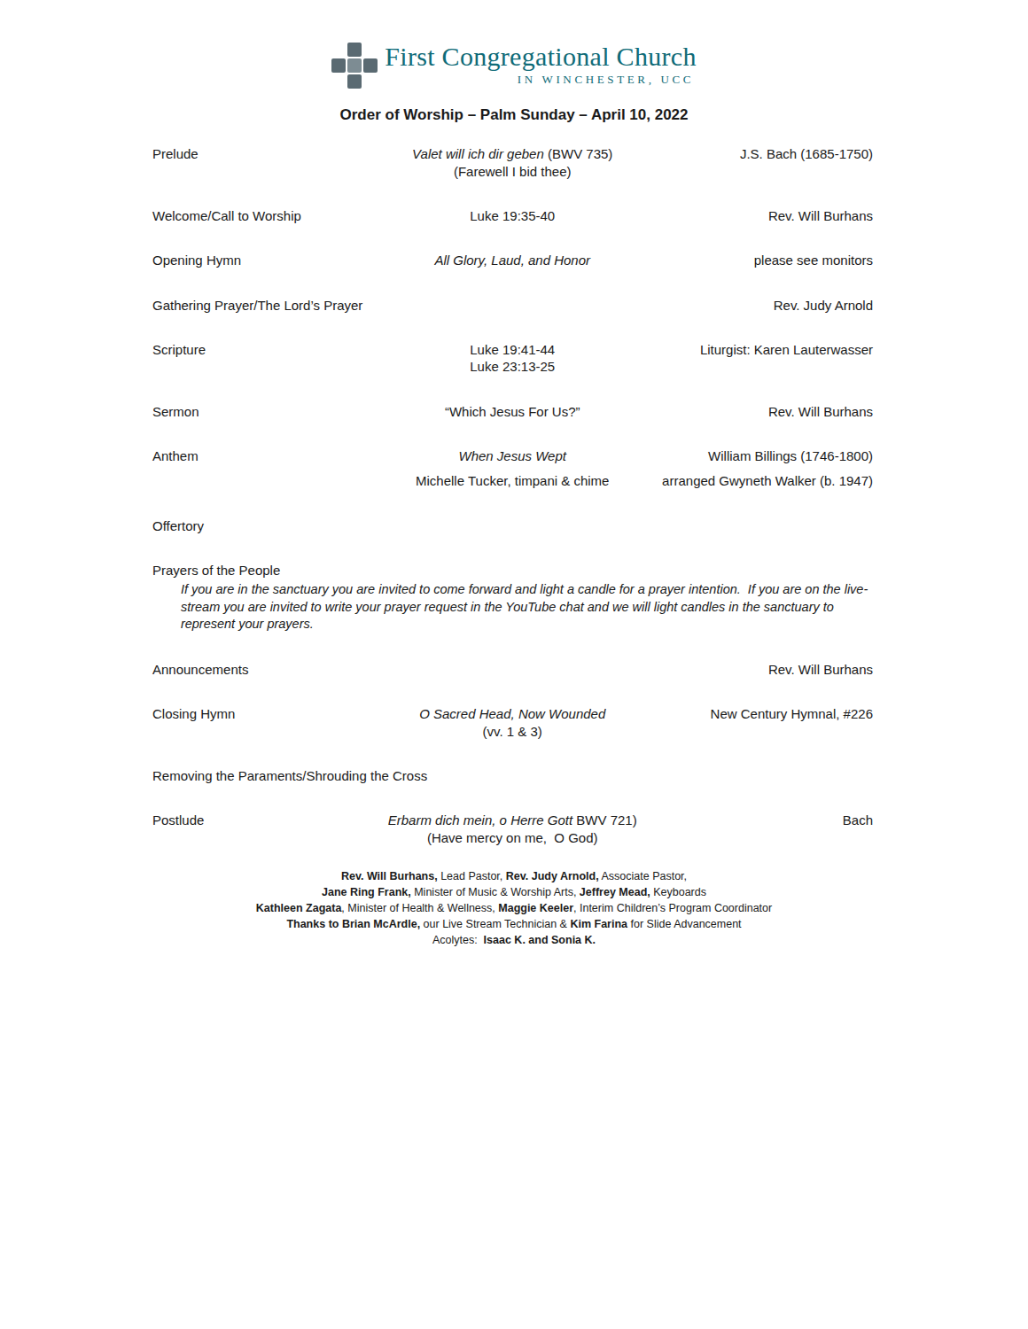First Congregational Church
IN WINCHESTER, UCC
Order of Worship – Palm Sunday – April 10, 2022
| Prelude | Valet will ich dir geben (BWV 735) (Farewell I bid thee) | J.S. Bach (1685-1750) |
| Welcome/Call to Worship | Luke 19:35-40 | Rev. Will Burhans |
| Opening Hymn | All Glory, Laud, and Honor | please see monitors |
| Gathering Prayer/The Lord’s Prayer | | Rev. Judy Arnold |
| Scripture | Luke 19:41-44 Luke 23:13-25 | Liturgist: Karen Lauterwasser |
| Sermon | “Which Jesus For Us?” | Rev. Will Burhans |
| Anthem | When Jesus Wept | William Billings (1746-1800) |
| | Michelle Tucker, timpani & chime | arranged Gwyneth Walker (b. 1947) |
| Offertory | | |
| Prayers of the People If you are in the sanctuary you are invited to come forward and light a candle for a prayer intention. If you are on the live-stream you are invited to write your prayer request in the YouTube chat and we will light candles in the sanctuary to represent your prayers. |
| Announcements | | Rev. Will Burhans |
| Closing Hymn | O Sacred Head, Now Wounded (vv. 1 & 3) | New Century Hymnal, #226 |
| Removing the Paraments/Shrouding the Cross |
| Postlude | Erbarm dich mein, o Herre Gott BWV 721) (Have mercy on me, O God) | Bach |
Rev. Will Burhans, Lead Pastor, Rev. Judy Arnold, Associate Pastor,
Jane Ring Frank, Minister of Music & Worship Arts, Jeffrey Mead, Keyboards
Kathleen Zagata, Minister of Health & Wellness, Maggie Keeler, Interim Children’s Program Coordinator
Thanks to Brian McArdle, our Live Stream Technician & Kim Farina for Slide Advancement
Acolytes: Isaac K. and Sonia K.